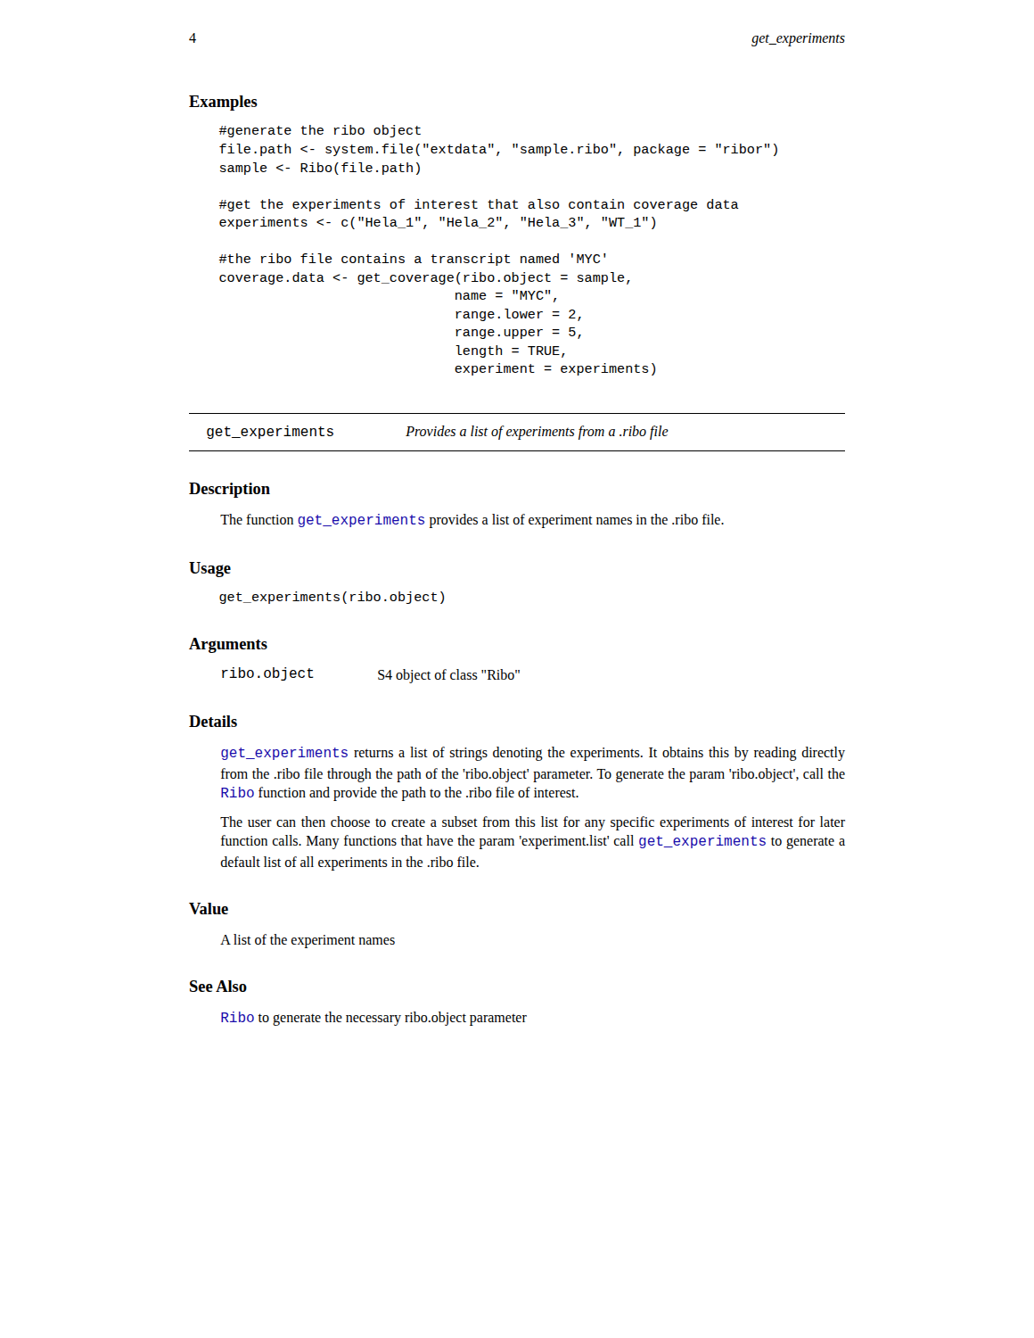4 get_experiments
Examples
#generate the ribo object
file.path <- system.file("extdata", "sample.ribo", package = "ribor")
sample <- Ribo(file.path)

#get the experiments of interest that also contain coverage data
experiments <- c("Hela_1", "Hela_2", "Hela_3", "WT_1")

#the ribo file contains a transcript named 'MYC'
coverage.data <- get_coverage(ribo.object = sample,
                             name = "MYC",
                             range.lower = 2,
                             range.upper = 5,
                             length = TRUE,
                             experiment = experiments)
get_experiments Provides a list of experiments from a .ribo file
Description
The function get_experiments provides a list of experiment names in the .ribo file.
Usage
get_experiments(ribo.object)
Arguments
ribo.object
S4 object of class "Ribo"
Details
get_experiments returns a list of strings denoting the experiments. It obtains this by reading directly from the .ribo file through the path of the 'ribo.object' parameter. To generate the param 'ribo.object', call the Ribo function and provide the path to the .ribo file of interest.
The user can then choose to create a subset from this list for any specific experiments of interest for later function calls. Many functions that have the param 'experiment.list' call get_experiments to generate a default list of all experiments in the .ribo file.
Value
A list of the experiment names
See Also
Ribo to generate the necessary ribo.object parameter